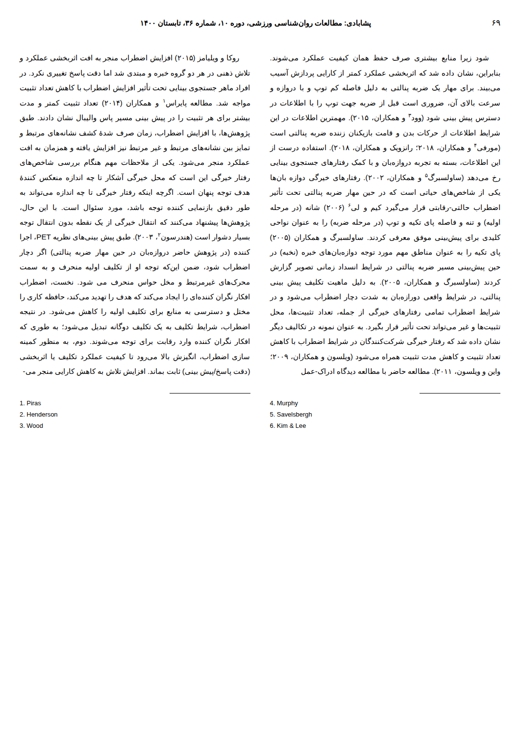۶۹ پشابادی: مطالعات روان‌شناسی ورزشی، دوره ۱۰، شماره ۳۶، تابستان ۱۴۰۰
شود زیرا منابع بیشتری صرف حفظ همان کیفیت عملکرد می‌شوند. بنابراین، نشان داده شد که اثربخشی عملکرد کمتر از کارایی پردازش آسیب می‌بیند. برای مهار یک ضربه پنالتی به دلیل فاصله کم توپ و با دروازه و سرعت بالای آن، ضروری است قبل از ضربه جهت توپ را با اطلاعات در دسترس پیش بینی شود (وود۳ و همکاران، ۲۰۱۵). مهمترین اطلاعات در این شرایط اطلاعات از حرکات بدن و قامت بازیکنان زننده ضربه پنالتی است (مورفی۴ و همکاران، ۲۰۱۸؛ رانزویک و همکاران، ۲۰۱۸). استفاده درست از این اطلاعات، بسته به تجربه دروازه‌بان و با کمک رفتارهای جستجوی بینایی رخ می‌دهد (ساولسبرگ۵ و همکاران، ۲۰۰۲). رفتارهای خیرگی دوازه بان‌ها یکی از شاخص‌های حیاتی است که در حین مهار ضربه پنالتی تحت تأثیر اضطراب حالتی-رقابتی قرار می‌گیرد کیم و لی۶ (۲۰۰۶) شانه (در مرحله اولیه) و تنه و فاصله پای تکیه و توپ (در مرحله ضربه) را به عنوان نواحی کلیدی برای پیش‌بینی موفق معرفی کردند. ساولسبرگ و همکاران (۲۰۰۵) پای تکیه را به عنوان مناطق مهم مورد توجه دوازه‌بان‌های خبره (نخبه) در حین پیش‌بینی مسیر ضربه پنالتی در شرایط انسداد زمانی تصویر گزارش کردند (ساولسبرگ و همکاران، ۲۰۰۵). به دلیل ماهیت تکلیف پیش بینی پنالتی، در شرایط واقعی دورازه‌بان به شدت دچار اضطراب می‌شود و در شرایط اضطراب تمامی رفتارهای خیرگی از جمله، تعداد تثبیت‌ها، محل تثبیت‌ها و غیر می‌تواند تحت تأثیر قرار بگیرد. به عنوان نمونه در تکالیف دیگر نشان داده شد که رفتار خیرگی شرکت‌کنندگان در شرایط اضطراب با کاهش تعداد تثبیت و کاهش مدت تثبیت همراه می‌شود (ویلسون و همکاران، ۲۰۰۹؛ واین و ویلسون، ۲۰۱۱). مطالعه حاضر با مطالعه دیدگاه ادراک-عمل
4. Murphy
5. Savelsbergh
6. Kim & Lee
روکا و ویلیامز (۲۰۱۵) افزایش اضطراب منجر به افت اثربخشی عملکرد و تلاش ذهنی در هر دو گروه خبره و مبتدی شد اما دقت پاسخ تغییری نکرد. در افراد ماهر جستجوی بینایی تحت تأثیر افزایش اضطراب با کاهش تعداد تثبیت مواجه شد. مطالعه پایراس۱ و همکاران (۲۰۱۴) تعداد تثبیت کمتر و مدت بیشتر برای هر تثبیت را در پیش بینی مسیر پاس والیبال نشان دادند. طبق پژوهش‌ها، با افزایش اضطراب، زمان صرف شدۀ کشف نشانه‌های مرتبط و تمایز بین نشانه‌های مرتبط و غیر مرتبط نیز افزایش یافته و همزمان به افت عملکرد منجر می‌شود. یکی از ملاحظات مهم هنگام بررسی شاخص‌های رفتار خیرگی این است که محل خیرگی آشکار تا چه اندازه منعکس کنندۀ هدف توجه پنهان است. اگرچه اینکه رفتار خیرگی تا چه اندازه می‌تواند به طور دقیق بازنمایی کننده توجه باشد، مورد سئوال است. با این حال، پژوهش‌ها پیشنهاد می‌کنند که انتقال خیرگی از یک نقطه بدون انتقال توجه بسیار دشوار است (هندرسون۲، ۲۰۰۳). طبق پیش بینی‌های نظریه PET، اجرا کننده (در پژوهش حاضر دروازه‌بان در حین مهار ضربه پنالتی) اگر دچار اضطراب شود، ضمن این‌که توجه او از تکلیف اولیه منحرف و به سمت محرک‌های غیرمرتبط و مخل حواس منحرف می شود. نخست، اضطراب افکار نگران کننده‌ای را ایجاد می‌کند که هدف را تهدید می‌کند، حافظه کاری را مختل و دسترسی به منابع برای تکلیف اولیه را کاهش می‌شود. در نتیجه اضطراب، شرایط تکلیف به یک تکلیف دوگانه تبدیل می‌شود؛ به طوری که افکار نگران کننده وارد رقابت برای توجه می‌شوند. دوم، به منظور کمینه سازی اضطراب، انگیزش بالا می‌رود تا کیفیت عملکرد تکلیف یا اثربخشی (دقت پاسخ/پیش بینی) ثابت بماند. افزایش تلاش به کاهش کارایی منجر می-
1. Piras
2. Henderson
3. Wood